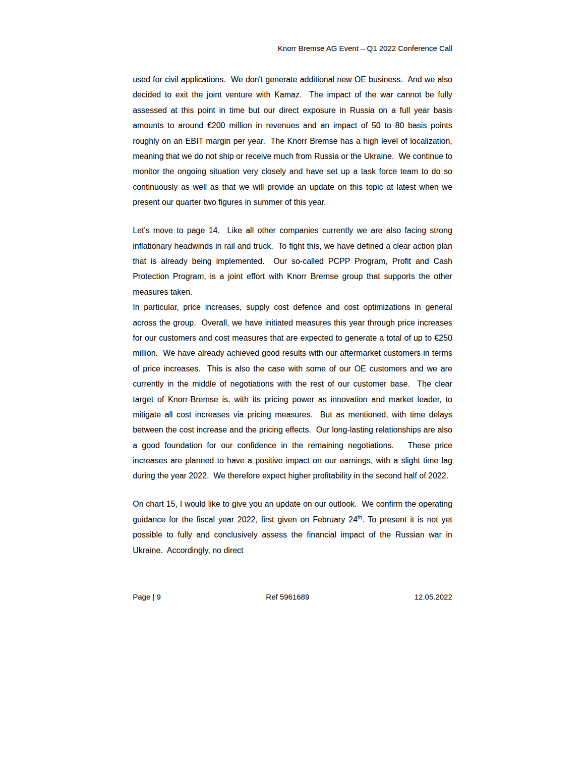Knorr Bremse AG Event – Q1 2022 Conference Call
used for civil applications. We don't generate additional new OE business. And we also decided to exit the joint venture with Kamaz. The impact of the war cannot be fully assessed at this point in time but our direct exposure in Russia on a full year basis amounts to around €200 million in revenues and an impact of 50 to 80 basis points roughly on an EBIT margin per year. The Knorr Bremse has a high level of localization, meaning that we do not ship or receive much from Russia or the Ukraine. We continue to monitor the ongoing situation very closely and have set up a task force team to do so continuously as well as that we will provide an update on this topic at latest when we present our quarter two figures in summer of this year.
Let's move to page 14. Like all other companies currently we are also facing strong inflationary headwinds in rail and truck. To fight this, we have defined a clear action plan that is already being implemented. Our so-called PCPP Program, Profit and Cash Protection Program, is a joint effort with Knorr Bremse group that supports the other measures taken.
In particular, price increases, supply cost defence and cost optimizations in general across the group. Overall, we have initiated measures this year through price increases for our customers and cost measures that are expected to generate a total of up to €250 million. We have already achieved good results with our aftermarket customers in terms of price increases. This is also the case with some of our OE customers and we are currently in the middle of negotiations with the rest of our customer base. The clear target of Knorr-Bremse is, with its pricing power as innovation and market leader, to mitigate all cost increases via pricing measures. But as mentioned, with time delays between the cost increase and the pricing effects. Our long-lasting relationships are also a good foundation for our confidence in the remaining negotiations. These price increases are planned to have a positive impact on our earnings, with a slight time lag during the year 2022. We therefore expect higher profitability in the second half of 2022.
On chart 15, I would like to give you an update on our outlook. We confirm the operating guidance for the fiscal year 2022, first given on February 24th. To present it is not yet possible to fully and conclusively assess the financial impact of the Russian war in Ukraine. Accordingly, no direct
Page | 9 Ref 5961689 12.05.2022